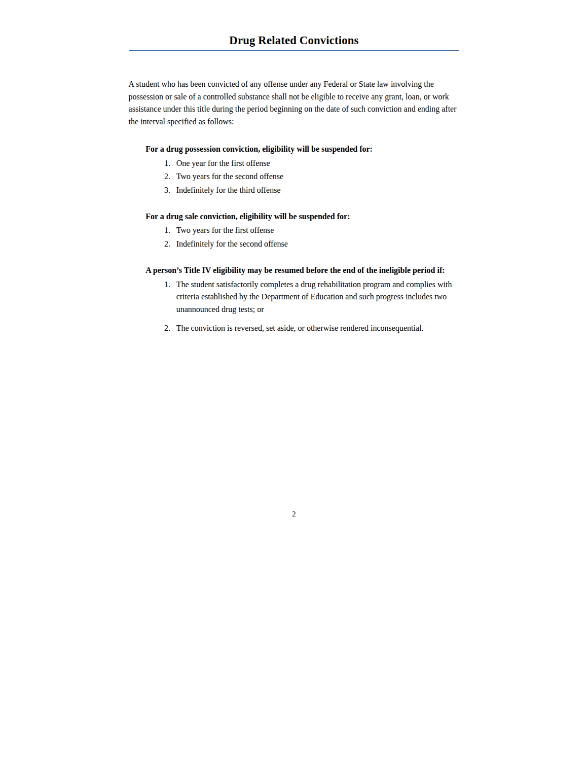Drug Related Convictions
A student who has been convicted of any offense under any Federal or State law involving the possession or sale of a controlled substance shall not be eligible to receive any grant, loan, or work assistance under this title during the period beginning on the date of such conviction and ending after the interval specified as follows:
For a drug possession conviction, eligibility will be suspended for:
One year for the first offense
Two years for the second offense
Indefinitely for the third offense
For a drug sale conviction, eligibility will be suspended for:
Two years for the first offense
Indefinitely for the second offense
A person’s Title IV eligibility may be resumed before the end of the ineligible period if:
The student satisfactorily completes a drug rehabilitation program and complies with criteria established by the Department of Education and such progress includes two unannounced drug tests; or
The conviction is reversed, set aside, or otherwise rendered inconsequential.
2